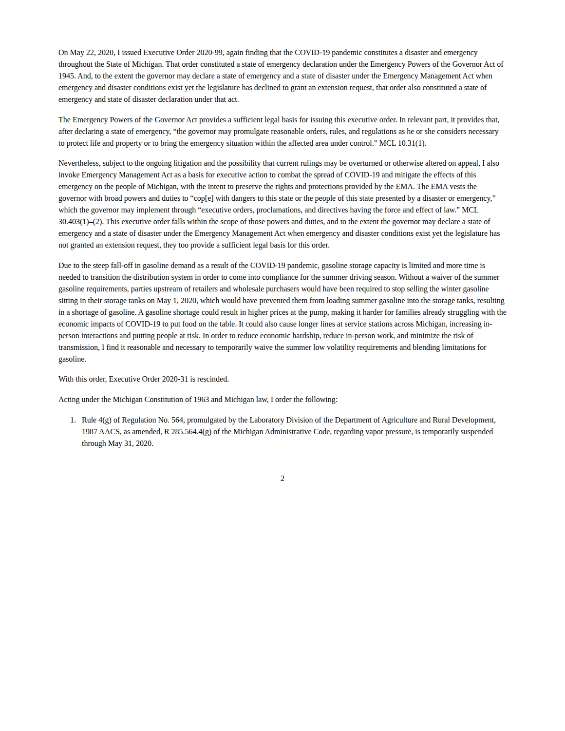On May 22, 2020, I issued Executive Order 2020-99, again finding that the COVID-19 pandemic constitutes a disaster and emergency throughout the State of Michigan. That order constituted a state of emergency declaration under the Emergency Powers of the Governor Act of 1945. And, to the extent the governor may declare a state of emergency and a state of disaster under the Emergency Management Act when emergency and disaster conditions exist yet the legislature has declined to grant an extension request, that order also constituted a state of emergency and state of disaster declaration under that act.
The Emergency Powers of the Governor Act provides a sufficient legal basis for issuing this executive order. In relevant part, it provides that, after declaring a state of emergency, “the governor may promulgate reasonable orders, rules, and regulations as he or she considers necessary to protect life and property or to bring the emergency situation within the affected area under control.” MCL 10.31(1).
Nevertheless, subject to the ongoing litigation and the possibility that current rulings may be overturned or otherwise altered on appeal, I also invoke Emergency Management Act as a basis for executive action to combat the spread of COVID-19 and mitigate the effects of this emergency on the people of Michigan, with the intent to preserve the rights and protections provided by the EMA. The EMA vests the governor with broad powers and duties to “cop[e] with dangers to this state or the people of this state presented by a disaster or emergency,” which the governor may implement through “executive orders, proclamations, and directives having the force and effect of law.” MCL 30.403(1)–(2). This executive order falls within the scope of those powers and duties, and to the extent the governor may declare a state of emergency and a state of disaster under the Emergency Management Act when emergency and disaster conditions exist yet the legislature has not granted an extension request, they too provide a sufficient legal basis for this order.
Due to the steep fall-off in gasoline demand as a result of the COVID-19 pandemic, gasoline storage capacity is limited and more time is needed to transition the distribution system in order to come into compliance for the summer driving season. Without a waiver of the summer gasoline requirements, parties upstream of retailers and wholesale purchasers would have been required to stop selling the winter gasoline sitting in their storage tanks on May 1, 2020, which would have prevented them from loading summer gasoline into the storage tanks, resulting in a shortage of gasoline. A gasoline shortage could result in higher prices at the pump, making it harder for families already struggling with the economic impacts of COVID-19 to put food on the table. It could also cause longer lines at service stations across Michigan, increasing in-person interactions and putting people at risk. In order to reduce economic hardship, reduce in-person work, and minimize the risk of transmission, I find it reasonable and necessary to temporarily waive the summer low volatility requirements and blending limitations for gasoline.
With this order, Executive Order 2020-31 is rescinded.
Acting under the Michigan Constitution of 1963 and Michigan law, I order the following:
Rule 4(g) of Regulation No. 564, promulgated by the Laboratory Division of the Department of Agriculture and Rural Development, 1987 AACS, as amended, R 285.564.4(g) of the Michigan Administrative Code, regarding vapor pressure, is temporarily suspended through May 31, 2020.
2